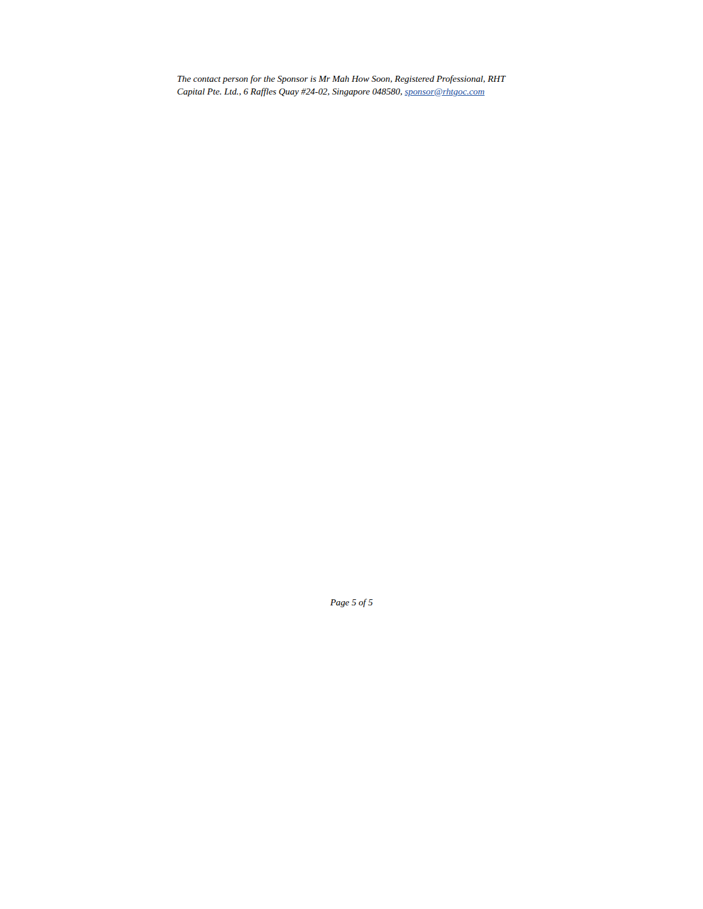The contact person for the Sponsor is Mr Mah How Soon, Registered Professional, RHT Capital Pte. Ltd., 6 Raffles Quay #24-02, Singapore 048580, sponsor@rhtgoc.com
Page 5 of 5